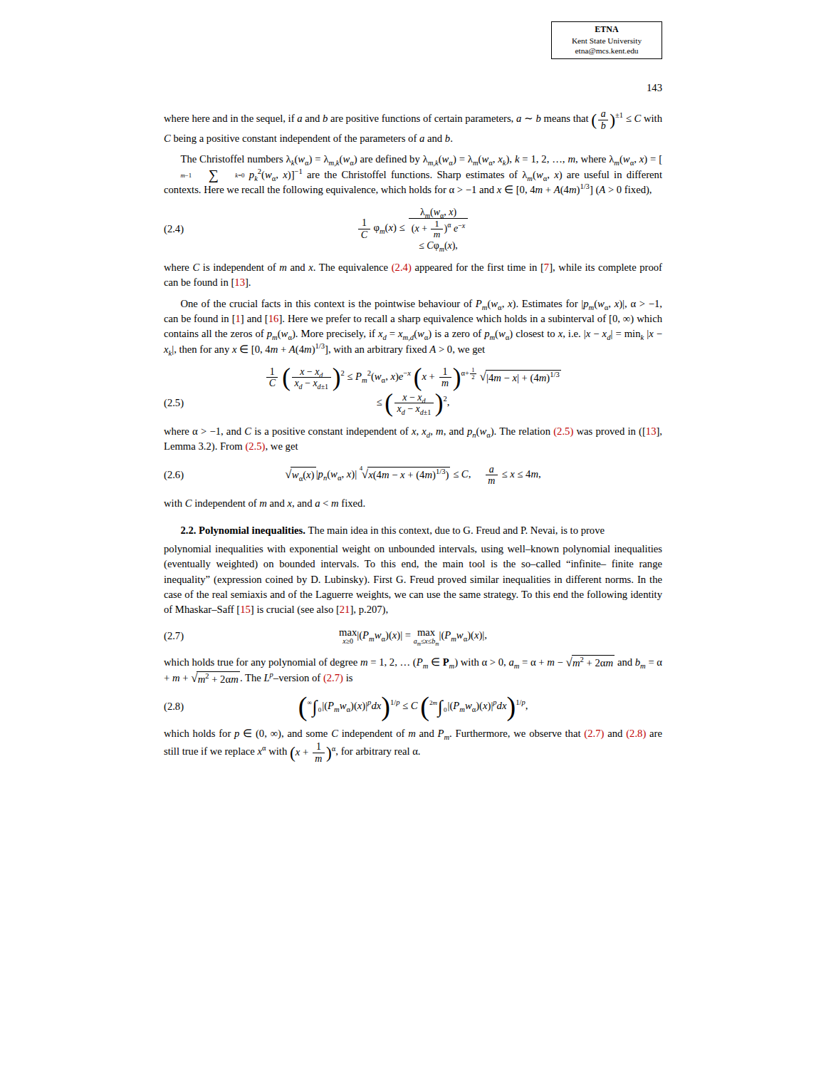ETNA
Kent State University
etna@mcs.kent.edu
143
where here and in the sequel, if a and b are positive functions of certain parameters, a ∼ b means that (ab)±1 ≤ C with C being a positive constant independent of the parameters of a and b.
The Christoffel numbers λk(wα) = λm,k(wα) are defined by λm,k(wα) = λm(wα, xk), k = 1, 2, …, m, where λm(wα, x) = [m−1∑k=0 pk2(wα, x)]−1 are the Christoffel functions. Sharp estimates of λm(wα, x) are useful in different contexts. Here we recall the following equivalence, which holds for α > −1 and x ∈ [0, 4m + A(4m)1/3] (A > 0 fixed),
(2.4)
1 C φm(x) ≤ λm(wα, x)(x + 1 m)α e−x ≤ Cφm(x),
where C is independent of m and x. The equivalence (2.4) appeared for the first time in [7], while its complete proof can be found in [13].
One of the crucial facts in this context is the pointwise behaviour of Pm(wα, x). Estimates for |pm(wα, x)|, α > −1, can be found in [1] and [16]. Here we prefer to recall a sharp equivalence which holds in a subinterval of [0, ∞) which contains all the zeros of pm(wα). More precisely, if xd = xm,d(wα) is a zero of pm(wα) closest to x, i.e. |x − xd| = mink |x − xk|, then for any x ∈ [0, 4m + A(4m)1/3], with an arbitrary fixed A > 0, we get
1 C (x − xd xd − xd±1)2 ≤ Pm2(wα, x)e−x (x + 1 m)α+12 |4m − x| + (4m)1/3
(2.5)
≤ (x − xd xd − xd±1)2,
where α > −1, and C is a positive constant independent of x, xd, m, and pn(wα). The relation (2.5) was proved in ([13], Lemma 3.2). From (2.5), we get
(2.6)
wα(x)|pn(wα, x)| 4 x(4m − x + (4m)1/3) ≤ C, am ≤ x ≤ 4m,
with C independent of m and x, and a < m fixed.
2.2. Polynomial inequalities. The main idea in this context, due to G. Freud and P. Nevai, is to prove
polynomial inequalities with exponential weight on unbounded intervals, using well–known polynomial inequalities (eventually weighted) on bounded intervals. To this end, the main tool is the so–called “infinite– finite range inequality” (expression coined by D. Lubinsky). First G. Freud proved similar inequalities in different norms. In the case of the real semiaxis and of the Laguerre weights, we can use the same strategy. To this end the following identity of Mhaskar–Saff [15] is crucial (see also [21], p.207),
(2.7)
max x≥0|(Pmwα)(x)| = max am≤x≤bm|(Pmwα)(x)|,
which holds true for any polynomial of degree m = 1, 2, … (Pm ∈ Pm) with α > 0, am = α + m − m2 + 2αm and bm = α + m + m2 + 2αm. The Lp–version of (2.7) is
(2.8)
(∞ ∫ 0|(Pmwα)(x)|pdx)1/p ≤ C (2m ∫ 0|(Pmwα)(x)|pdx)1/p,
which holds for p ∈ (0, ∞), and some C independent of m and Pm. Furthermore, we observe that (2.7) and (2.8) are still true if we replace xα with (x + 1 m)α, for arbitrary real α.